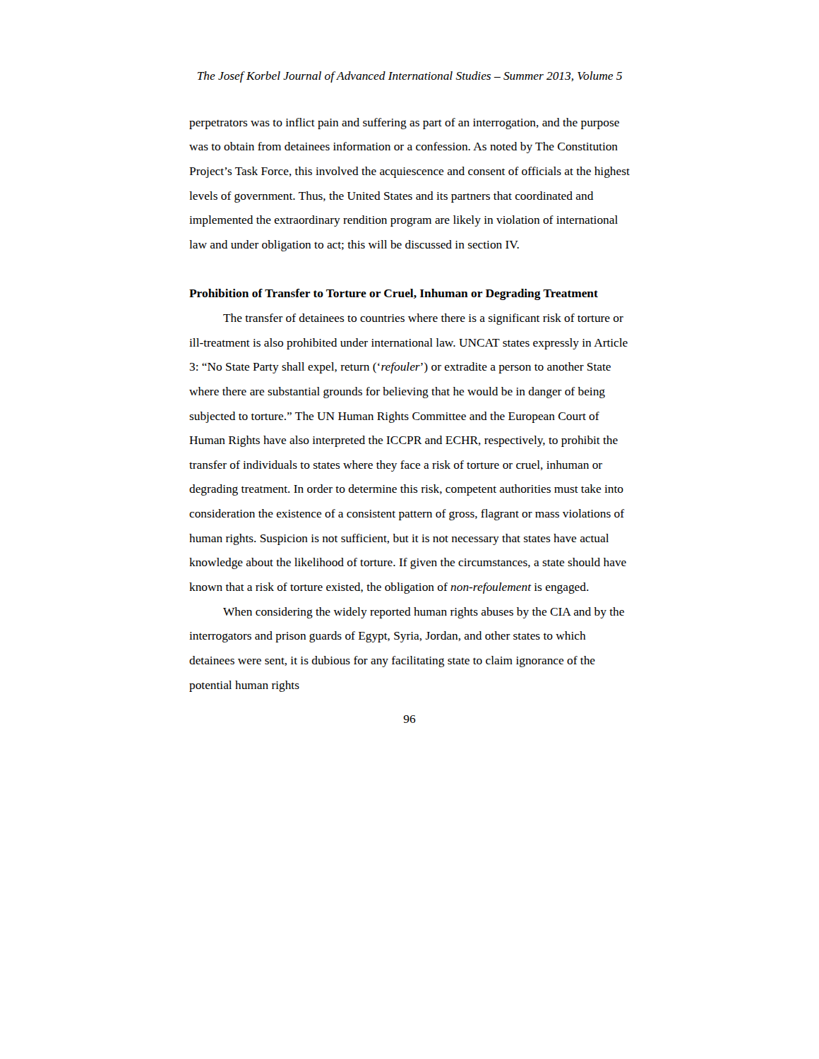The Josef Korbel Journal of Advanced International Studies – Summer 2013, Volume 5
perpetrators was to inflict pain and suffering as part of an interrogation, and the purpose was to obtain from detainees information or a confession. As noted by The Constitution Project’s Task Force, this involved the acquiescence and consent of officials at the highest levels of government. Thus, the United States and its partners that coordinated and implemented the extraordinary rendition program are likely in violation of international law and under obligation to act; this will be discussed in section IV.
Prohibition of Transfer to Torture or Cruel, Inhuman or Degrading Treatment
The transfer of detainees to countries where there is a significant risk of torture or ill-treatment is also prohibited under international law. UNCAT states expressly in Article 3: “No State Party shall expel, return (‘refouler’) or extradite a person to another State where there are substantial grounds for believing that he would be in danger of being subjected to torture.” The UN Human Rights Committee and the European Court of Human Rights have also interpreted the ICCPR and ECHR, respectively, to prohibit the transfer of individuals to states where they face a risk of torture or cruel, inhuman or degrading treatment. In order to determine this risk, competent authorities must take into consideration the existence of a consistent pattern of gross, flagrant or mass violations of human rights. Suspicion is not sufficient, but it is not necessary that states have actual knowledge about the likelihood of torture. If given the circumstances, a state should have known that a risk of torture existed, the obligation of non-refoulement is engaged.
When considering the widely reported human rights abuses by the CIA and by the interrogators and prison guards of Egypt, Syria, Jordan, and other states to which detainees were sent, it is dubious for any facilitating state to claim ignorance of the potential human rights
96